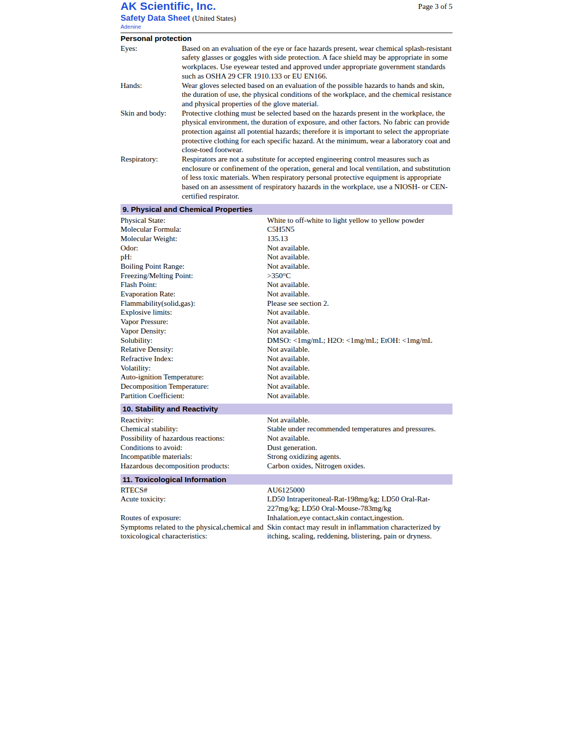Page 3 of 5
AK Scientific, Inc.
Safety Data Sheet (United States)
Adenine
Personal protection
| Eyes: | Based on an evaluation of the eye or face hazards present, wear chemical splash-resistant safety glasses or goggles with side protection. A face shield may be appropriate in some workplaces. Use eyewear tested and approved under appropriate government standards such as OSHA 29 CFR 1910.133 or EU EN166. |
| Hands: | Wear gloves selected based on an evaluation of the possible hazards to hands and skin, the duration of use, the physical conditions of the workplace, and the chemical resistance and physical properties of the glove material. |
| Skin and body: | Protective clothing must be selected based on the hazards present in the workplace, the physical environment, the duration of exposure, and other factors. No fabric can provide protection against all potential hazards; therefore it is important to select the appropriate protective clothing for each specific hazard. At the minimum, wear a laboratory coat and close-toed footwear. |
| Respiratory: | Respirators are not a substitute for accepted engineering control measures such as enclosure or confinement of the operation, general and local ventilation, and substitution of less toxic materials. When respiratory personal protective equipment is appropriate based on an assessment of respiratory hazards in the workplace, use a NIOSH- or CEN-certified respirator. |
9. Physical and Chemical Properties
| Physical State: | White to off-white to light yellow to yellow powder |
| Molecular Formula: | C5H5N5 |
| Molecular Weight: | 135.13 |
| Odor: | Not available. |
| pH: | Not available. |
| Boiling Point Range: | Not available. |
| Freezing/Melting Point: | >350°C |
| Flash Point: | Not available. |
| Evaporation Rate: | Not available. |
| Flammability(solid,gas): | Please see section 2. |
| Explosive limits: | Not available. |
| Vapor Pressure: | Not available. |
| Vapor Density: | Not available. |
| Solubility: | DMSO: <1mg/mL; H2O: <1mg/mL; EtOH: <1mg/mL |
| Relative Density: | Not available. |
| Refractive Index: | Not available. |
| Volatility: | Not available. |
| Auto-ignition Temperature: | Not available. |
| Decomposition Temperature: | Not available. |
| Partition Coefficient: | Not available. |
10. Stability and Reactivity
| Reactivity: | Not available. |
| Chemical stability: | Stable under recommended temperatures and pressures. |
| Possibility of hazardous reactions: | Not available. |
| Conditions to avoid: | Dust generation. |
| Incompatible materials: | Strong oxidizing agents. |
| Hazardous decomposition products: | Carbon oxides, Nitrogen oxides. |
11. Toxicological Information
| RTECS# | AU6125000 |
| Acute toxicity: | LD50 Intraperitoneal-Rat-198mg/kg; LD50 Oral-Rat-227mg/kg; LD50 Oral-Mouse-783mg/kg |
| Routes of exposure: | Inhalation,eye contact,skin contact,ingestion. |
| Symptoms related to the physical,chemical and toxicological characteristics: | Skin contact may result in inflammation characterized by itching, scaling, reddening, blistering, pain or dryness. |